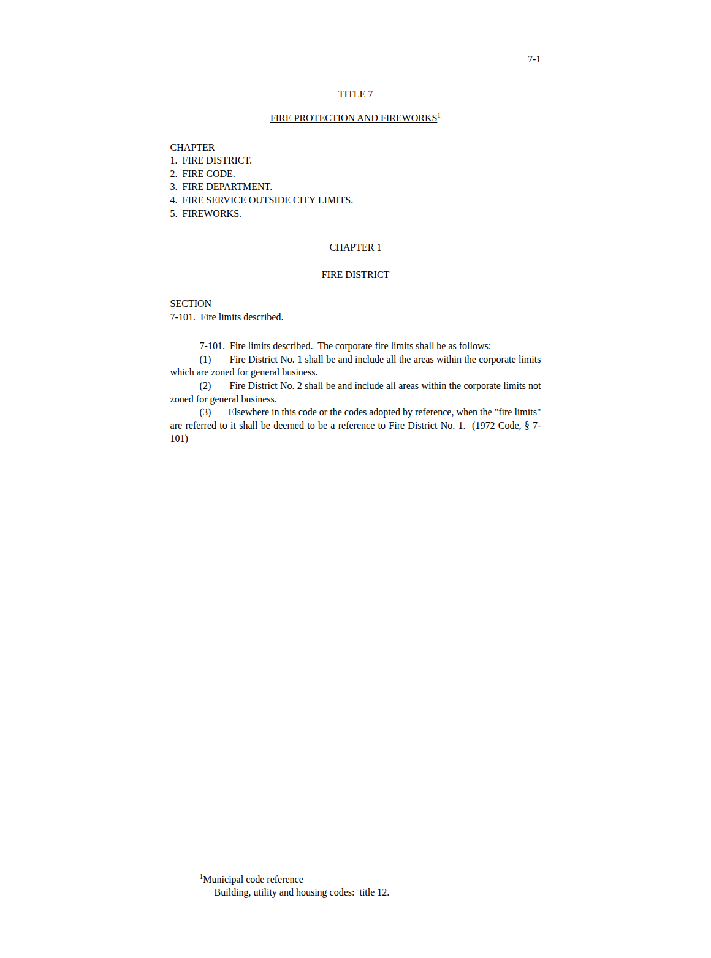7-1
TITLE 7
FIRE PROTECTION AND FIREWORKS1
CHAPTER
1. FIRE DISTRICT.
2. FIRE CODE.
3. FIRE DEPARTMENT.
4. FIRE SERVICE OUTSIDE CITY LIMITS.
5. FIREWORKS.
CHAPTER 1
FIRE DISTRICT
SECTION
7-101. Fire limits described.
7-101. Fire limits described. The corporate fire limits shall be as follows:
(1) Fire District No. 1 shall be and include all the areas within the corporate limits which are zoned for general business.
(2) Fire District No. 2 shall be and include all areas within the corporate limits not zoned for general business.
(3) Elsewhere in this code or the codes adopted by reference, when the "fire limits" are referred to it shall be deemed to be a reference to Fire District No. 1. (1972 Code, § 7-101)
1Municipal code reference Building, utility and housing codes: title 12.